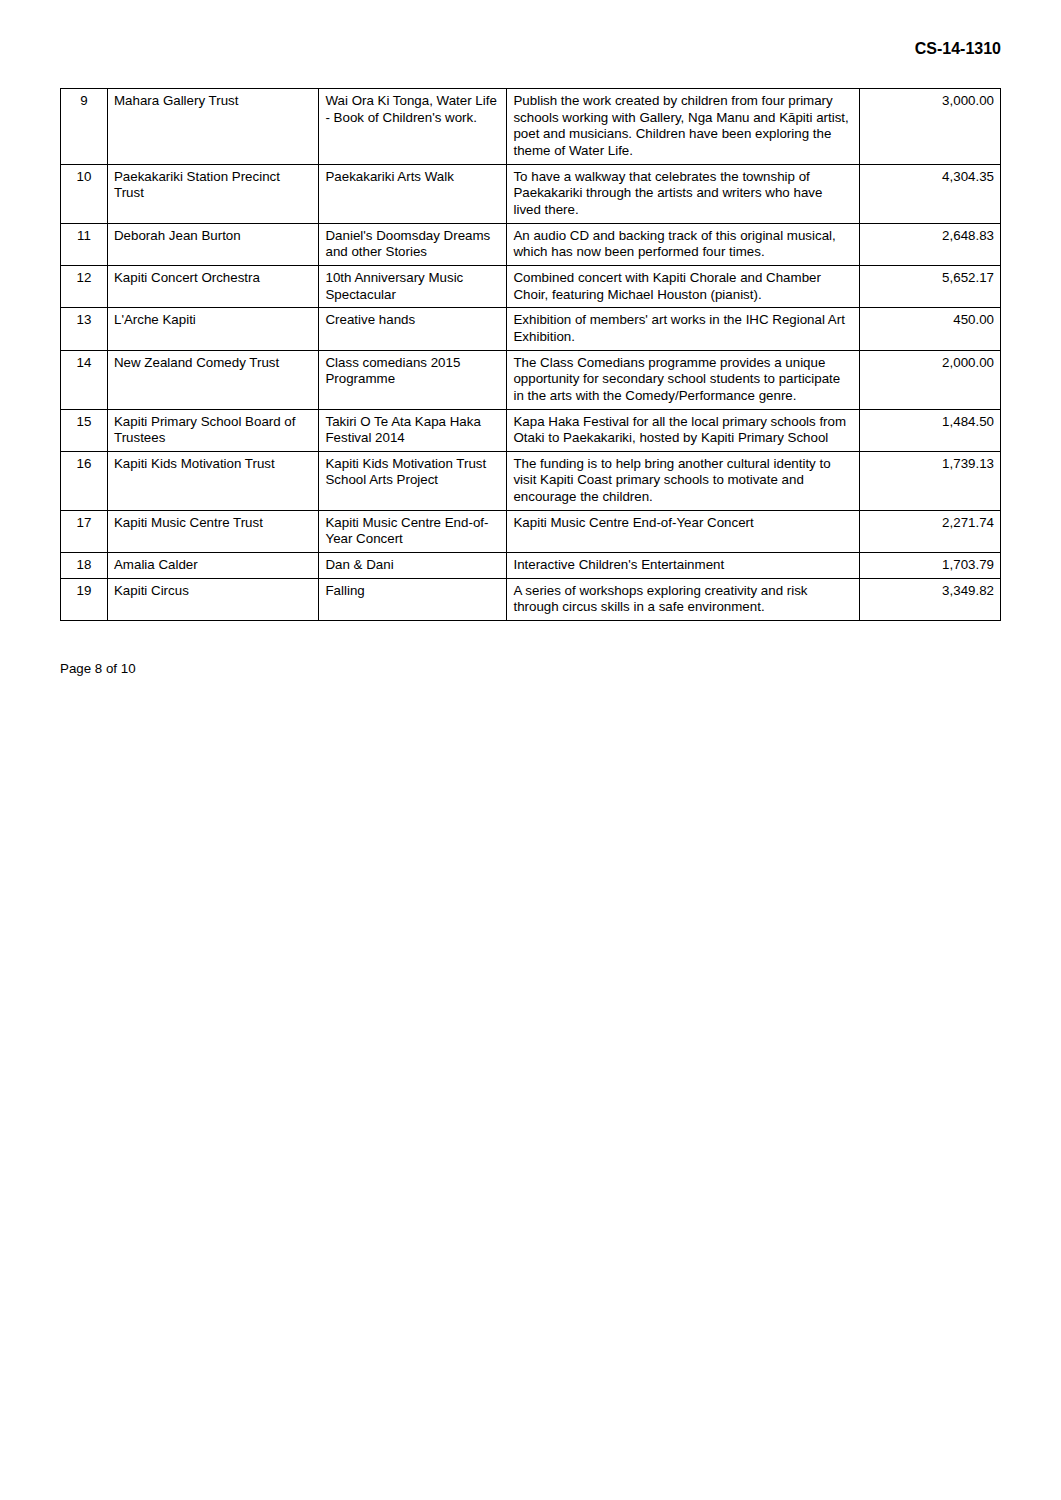CS-14-1310
| 9 | Mahara Gallery Trust | Wai Ora Ki Tonga, Water Life - Book of Children's work. | Publish the work created by children from four primary schools working with Gallery, Nga Manu and Kāpiti artist, poet and musicians. Children have been exploring the theme of Water Life. | 3,000.00 |
| 10 | Paekakariki Station Precinct Trust | Paekakariki Arts Walk | To have a walkway that celebrates the township of Paekakariki through the artists and writers who have lived there. | 4,304.35 |
| 11 | Deborah Jean Burton | Daniel's Doomsday Dreams and other Stories | An audio CD and backing track of this original musical, which has now been performed four times. | 2,648.83 |
| 12 | Kapiti Concert Orchestra | 10th Anniversary Music Spectacular | Combined concert with Kapiti Chorale and Chamber Choir, featuring Michael Houston (pianist). | 5,652.17 |
| 13 | L'Arche Kapiti | Creative hands | Exhibition of members' art works in the IHC Regional Art Exhibition. | 450.00 |
| 14 | New Zealand Comedy Trust | Class comedians 2015 Programme | The Class Comedians programme provides a unique opportunity for secondary school students to participate in the arts with the Comedy/Performance genre. | 2,000.00 |
| 15 | Kapiti Primary School Board of Trustees | Takiri O Te Ata Kapa Haka Festival 2014 | Kapa Haka Festival for all the local primary schools from Otaki to Paekakariki, hosted by Kapiti Primary School | 1,484.50 |
| 16 | Kapiti Kids Motivation Trust | Kapiti Kids Motivation Trust School Arts Project | The funding is to help bring another cultural identity to visit Kapiti Coast primary schools to motivate and encourage the children. | 1,739.13 |
| 17 | Kapiti Music Centre Trust | Kapiti Music Centre End-of-Year Concert | Kapiti Music Centre End-of-Year Concert | 2,271.74 |
| 18 | Amalia Calder | Dan & Dani | Interactive Children's Entertainment | 1,703.79 |
| 19 | Kapiti Circus | Falling | A series of workshops exploring creativity and risk through circus skills in a safe environment. | 3,349.82 |
Page 8 of 10